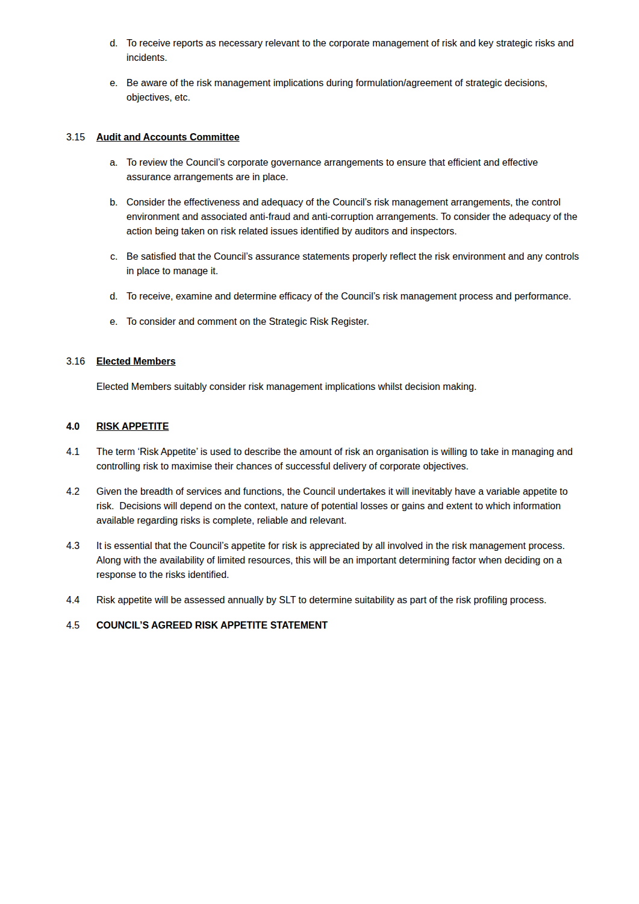To receive reports as necessary relevant to the corporate management of risk and key strategic risks and incidents.
Be aware of the risk management implications during formulation/agreement of strategic decisions, objectives, etc.
3.15
Audit and Accounts Committee
To review the Council’s corporate governance arrangements to ensure that efficient and effective assurance arrangements are in place.
Consider the effectiveness and adequacy of the Council’s risk management arrangements, the control environment and associated anti-fraud and anti-corruption arrangements. To consider the adequacy of the action being taken on risk related issues identified by auditors and inspectors.
Be satisfied that the Council’s assurance statements properly reflect the risk environment and any controls in place to manage it.
To receive, examine and determine efficacy of the Council’s risk management process and performance.
To consider and comment on the Strategic Risk Register.
3.16
Elected Members
Elected Members suitably consider risk management implications whilst decision making.
4.0
RISK APPETITE
4.1
The term ‘Risk Appetite’ is used to describe the amount of risk an organisation is willing to take in managing and controlling risk to maximise their chances of successful delivery of corporate objectives.
4.2
Given the breadth of services and functions, the Council undertakes it will inevitably have a variable appetite to risk. Decisions will depend on the context, nature of potential losses or gains and extent to which information available regarding risks is complete, reliable and relevant.
4.3
It is essential that the Council’s appetite for risk is appreciated by all involved in the risk management process. Along with the availability of limited resources, this will be an important determining factor when deciding on a response to the risks identified.
4.4
Risk appetite will be assessed annually by SLT to determine suitability as part of the risk profiling process.
4.5
COUNCIL’S AGREED RISK APPETITE STATEMENT